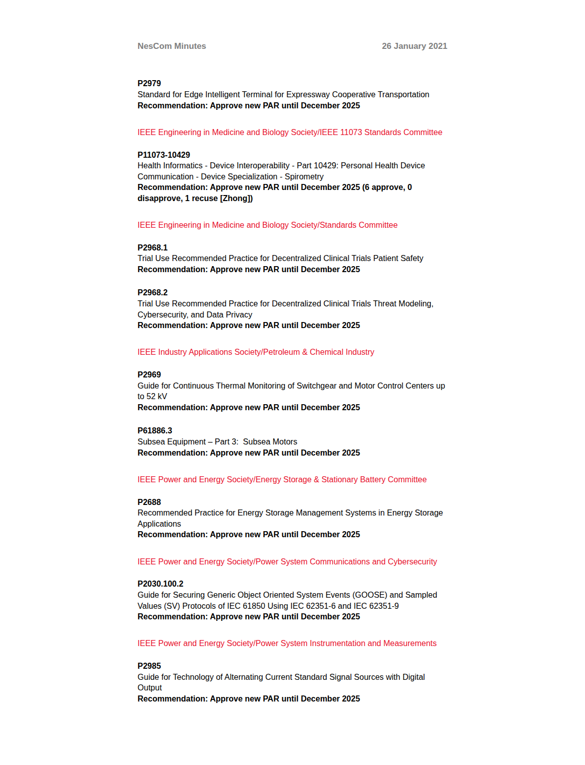NesCom Minutes 26 January 2021
P2979
Standard for Edge Intelligent Terminal for Expressway Cooperative Transportation
Recommendation: Approve new PAR until December 2025
IEEE Engineering in Medicine and Biology Society/IEEE 11073 Standards Committee
P11073-10429
Health Informatics - Device Interoperability - Part 10429: Personal Health Device Communication - Device Specialization - Spirometry
Recommendation: Approve new PAR until December 2025 (6 approve, 0 disapprove, 1 recuse [Zhong])
IEEE Engineering in Medicine and Biology Society/Standards Committee
P2968.1
Trial Use Recommended Practice for Decentralized Clinical Trials Patient Safety
Recommendation: Approve new PAR until December 2025
P2968.2
Trial Use Recommended Practice for Decentralized Clinical Trials Threat Modeling, Cybersecurity, and Data Privacy
Recommendation: Approve new PAR until December 2025
IEEE Industry Applications Society/Petroleum & Chemical Industry
P2969
Guide for Continuous Thermal Monitoring of Switchgear and Motor Control Centers up to 52 kV
Recommendation: Approve new PAR until December 2025
P61886.3
Subsea Equipment – Part 3: Subsea Motors
Recommendation: Approve new PAR until December 2025
IEEE Power and Energy Society/Energy Storage & Stationary Battery Committee
P2688
Recommended Practice for Energy Storage Management Systems in Energy Storage Applications
Recommendation: Approve new PAR until December 2025
IEEE Power and Energy Society/Power System Communications and Cybersecurity
P2030.100.2
Guide for Securing Generic Object Oriented System Events (GOOSE) and Sampled Values (SV) Protocols of IEC 61850 Using IEC 62351-6 and IEC 62351-9
Recommendation: Approve new PAR until December 2025
IEEE Power and Energy Society/Power System Instrumentation and Measurements
P2985
Guide for Technology of Alternating Current Standard Signal Sources with Digital Output
Recommendation: Approve new PAR until December 2025